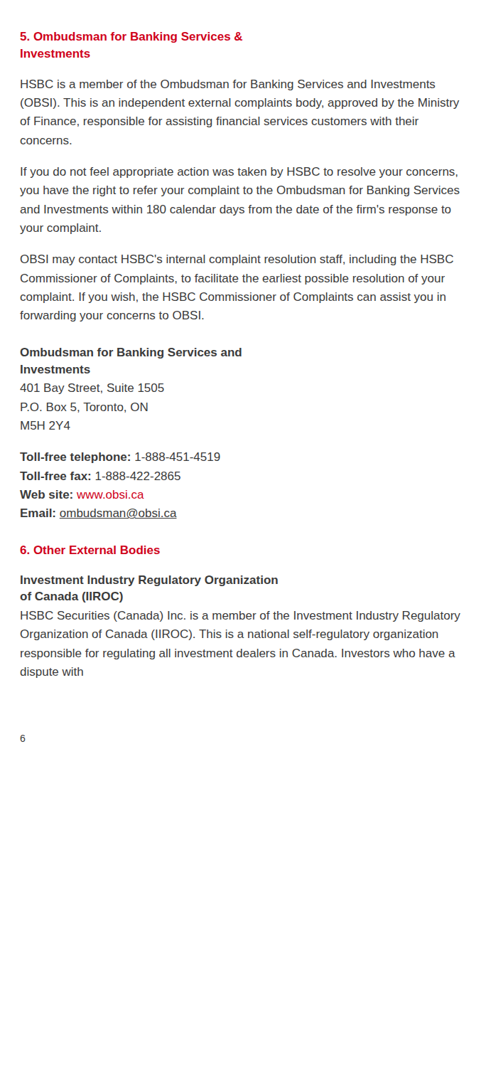5. Ombudsman for Banking Services &
Investments
HSBC is a member of the Ombudsman for Banking Services and Investments (OBSI). This is an independent external complaints body, approved by the Ministry of Finance, responsible for assisting financial services customers with their concerns.
If you do not feel appropriate action was taken by HSBC to resolve your concerns, you have the right to refer your complaint to the Ombudsman for Banking Services and Investments within 180 calendar days from the date of the firm's response to your complaint.
OBSI may contact HSBC's internal complaint resolution staff, including the HSBC Commissioner of Complaints, to facilitate the earliest possible resolution of your complaint. If you wish, the HSBC Commissioner of Complaints can assist you in forwarding your concerns to OBSI.
Ombudsman for Banking Services and
Investments
401 Bay Street, Suite 1505
P.O. Box 5, Toronto, ON
M5H 2Y4
Toll-free telephone: 1-888-451-4519
Toll-free fax: 1-888-422-2865
Web site: www.obsi.ca
Email: ombudsman@obsi.ca
6. Other External Bodies
Investment Industry Regulatory Organization
of Canada (IIROC)
HSBC Securities (Canada) Inc. is a member of the Investment Industry Regulatory Organization of Canada (IIROC). This is a national self-regulatory organization responsible for regulating all investment dealers in Canada. Investors who have a dispute with
6